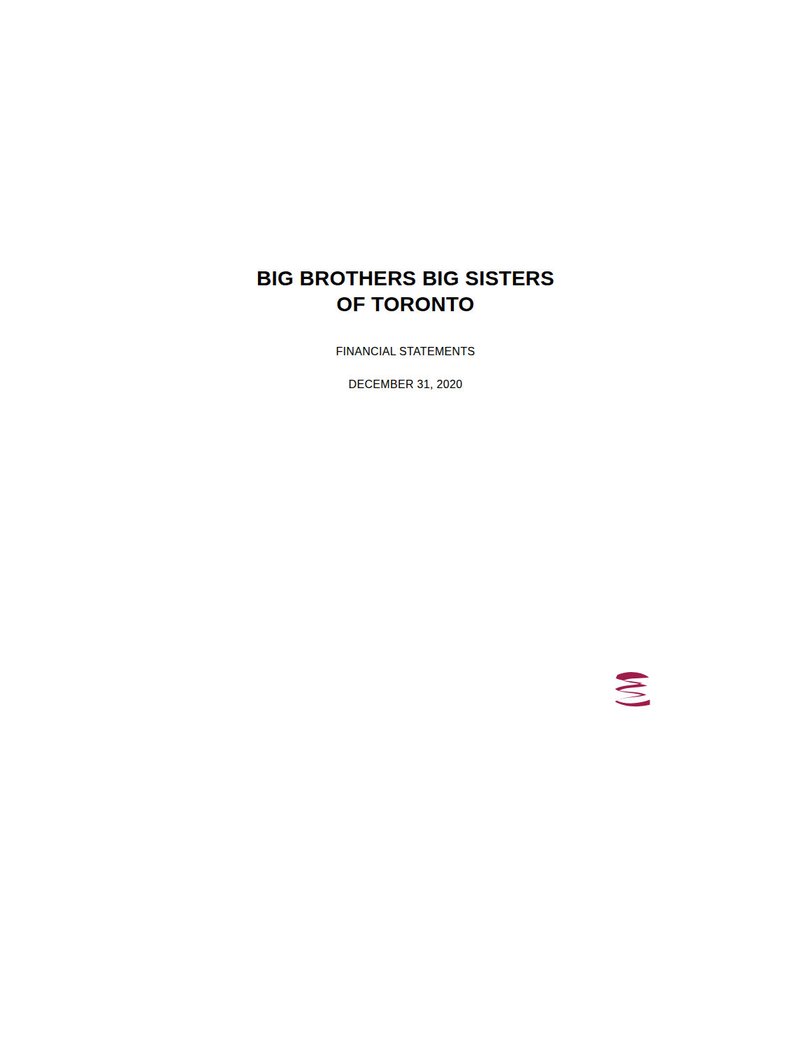BIG BROTHERS BIG SISTERS
OF TORONTO
FINANCIAL STATEMENTS
DECEMBER 31, 2020